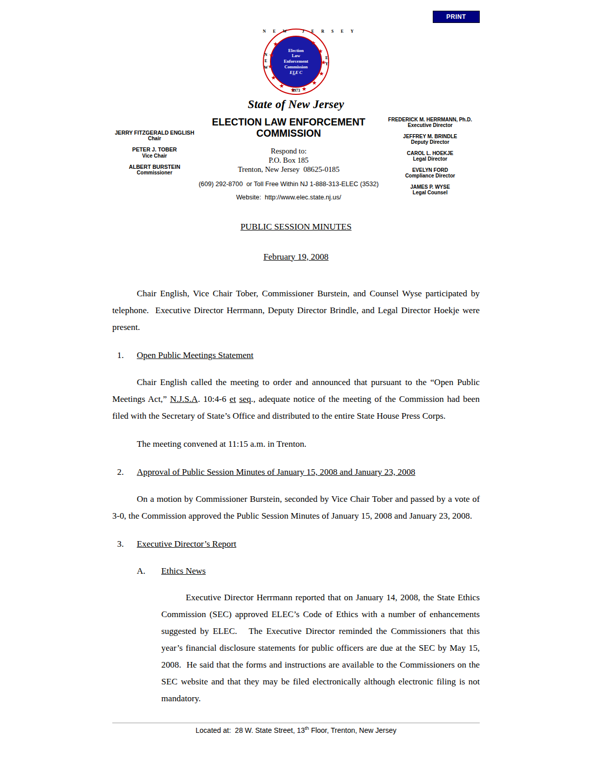PRINT
N E W J E R S E Y
N
E
W
E
Y
Election
Law
Enforcement
Commission
ELE C
★ ★ ★ ★ ★ ★ ★ ★ ★ ★ ★ ★
1973
State of New Jersey
| JERRY FITZGERALD ENGLISH Chair PETER J. TOBER Vice Chair ALBERT BURSTEIN Commissioner | ELECTION LAW ENFORCEMENT COMMISSION Respond to: P.O. Box 185 Trenton, New Jersey 08625-0185 (609) 292-8700 or Toll Free Within NJ 1-888-313-ELEC (3532) Website: http://www.elec.state.nj.us/ | FREDERICK M. HERRMANN, Ph.D. Executive Director JEFFREY M. BRINDLE Deputy Director CAROL L. HOEKJE Legal Director EVELYN FORD Compliance Director JAMES P. WYSE Legal Counsel |
PUBLIC SESSION MINUTES
February 19, 2008
Chair English, Vice Chair Tober, Commissioner Burstein, and Counsel Wyse participated by telephone. Executive Director Herrmann, Deputy Director Brindle, and Legal Director Hoekje were present.
1.
Open Public Meetings Statement
Chair English called the meeting to order and announced that pursuant to the “Open Public Meetings Act,” N.J.S.A. 10:4-6 et seq., adequate notice of the meeting of the Commission had been filed with the Secretary of State’s Office and distributed to the entire State House Press Corps.
The meeting convened at 11:15 a.m. in Trenton.
2.
Approval of Public Session Minutes of January 15, 2008 and January 23, 2008
On a motion by Commissioner Burstein, seconded by Vice Chair Tober and passed by a vote of 3-0, the Commission approved the Public Session Minutes of January 15, 2008 and January 23, 2008.
3.
Executive Director’s Report
A.
Ethics News
Executive Director Herrmann reported that on January 14, 2008, the State Ethics Commission (SEC) approved ELEC’s Code of Ethics with a number of enhancements suggested by ELEC. The Executive Director reminded the Commissioners that this year’s financial disclosure statements for public officers are due at the SEC by May 15, 2008. He said that the forms and instructions are available to the Commissioners on the SEC website and that they may be filed electronically although electronic filing is not mandatory.
Located at: 28 W. State Street, 13th Floor, Trenton, New Jersey